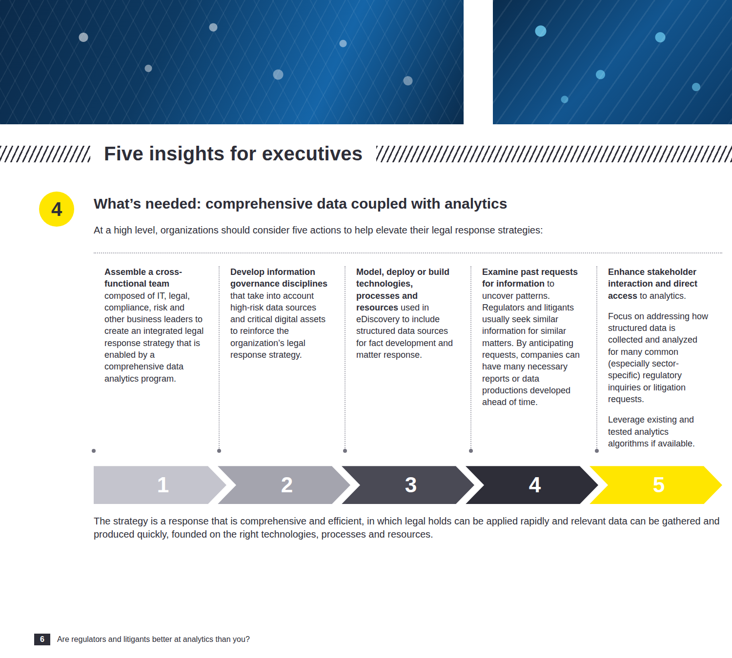Five insights for executives
4
What’s needed: comprehensive data coupled with analytics
At a high level, organizations should consider five actions to help elevate their legal response strategies:
Assemble a cross-functional team composed of IT, legal, compliance, risk and other business leaders to create an integrated legal response strategy that is enabled by a comprehensive data analytics program.
Develop information governance disciplines that take into account high-risk data sources and critical digital assets to reinforce the organization’s legal response strategy.
Model, deploy or build technologies, processes and resources used in eDiscovery to include structured data sources for fact development and matter response.
Examine past requests for information to uncover patterns. Regulators and litigants usually seek similar information for similar matters. By anticipating requests, companies can have many necessary reports or data productions developed ahead of time.
Enhance stakeholder interaction and direct access to analytics.
Focus on addressing how structured data is collected and analyzed for many common (especially sector-specific) regulatory inquiries or litigation requests.
Leverage existing and tested analytics algorithms if available.
1
2
3
4
5
The strategy is a response that is comprehensive and efficient, in which legal holds can be applied rapidly and relevant data can be gathered and produced quickly, founded on the right technologies, processes and resources.
6 Are regulators and litigants better at analytics than you?